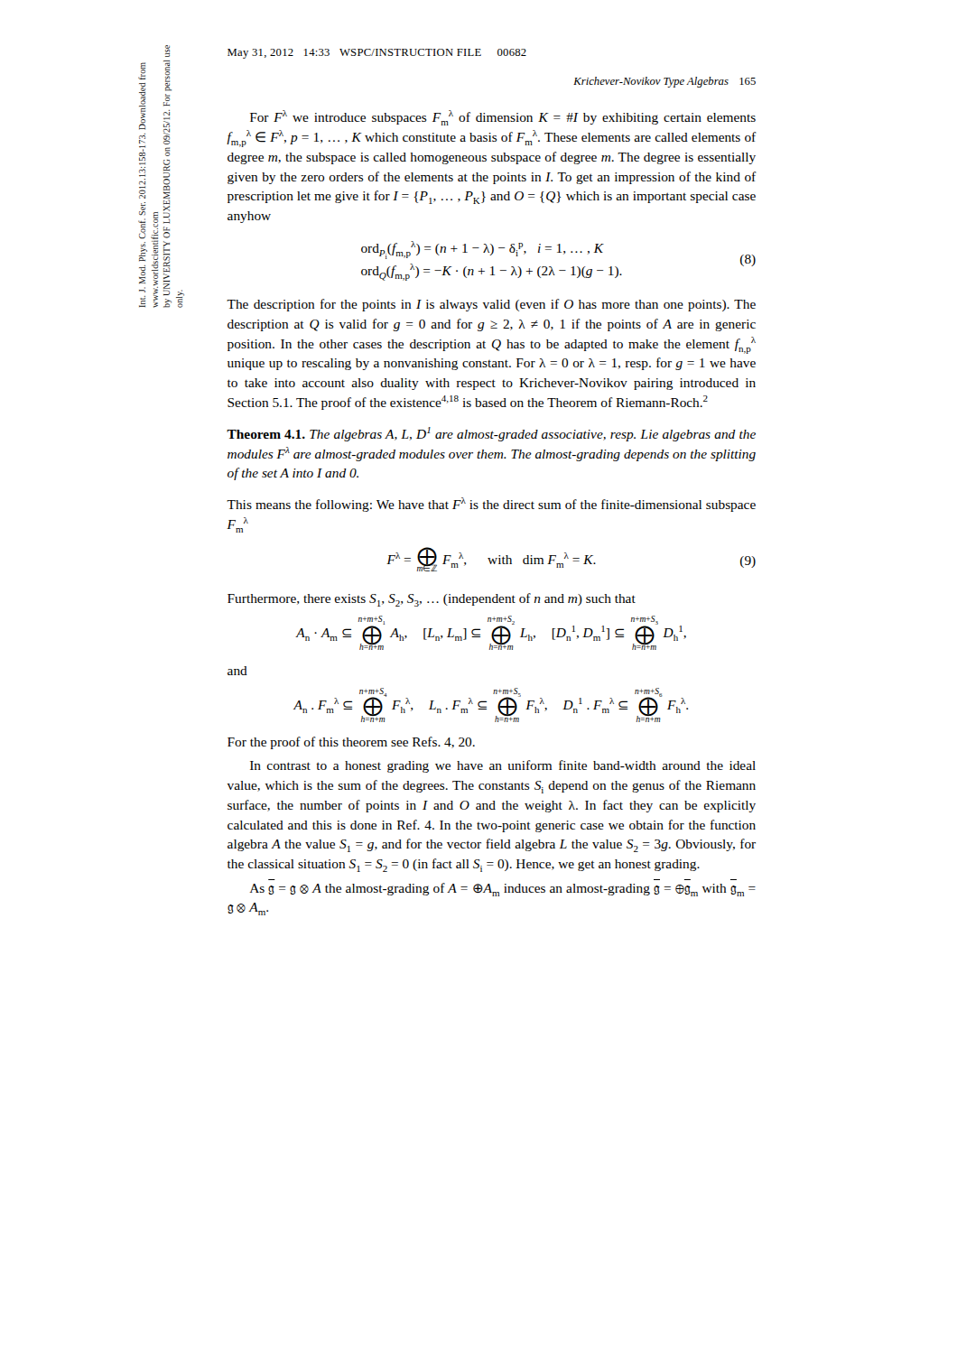May 31, 2012 14:33 WSPC/INSTRUCTION FILE 00682
Int. J. Mod. Phys. Conf. Ser. 2012.13:158-173. Downloaded from www.worldscientific.com
by UNIVERSITY OF LUXEMBOURG on 09/25/12. For personal use only.
Krichever-Novikov Type Algebras165
For Fλ we introduce subspaces Fmλ of dimension K = #I by exhibiting certain elements fm,pλ ∈ Fλ, p = 1, … , K which constitute a basis of Fmλ. These elements are called elements of degree m, the subspace is called homogeneous subspace of degree m. The degree is essentially given by the zero orders of the elements at the points in I. To get an impression of the kind of prescription let me give it for I = {P1, … , PK} and O = {Q} which is an important special case anyhow
ordPi(fm,pλ) = (n + 1 − λ) − δip, i = 1, … , K
ordQ(fm,pλ) = −K · (n + 1 − λ) + (2λ − 1)(g − 1).
(8)
The description for the points in I is always valid (even if O has more than one points). The description at Q is valid for g = 0 and for g ≥ 2, λ ≠ 0, 1 if the points of A are in generic position. In the other cases the description at Q has to be adapted to make the element fn,pλ unique up to rescaling by a nonvanishing constant. For λ = 0 or λ = 1, resp. for g = 1 we have to take into account also duality with respect to Krichever-Novikov pairing introduced in Section 5.1. The proof of the existence4,18 is based on the Theorem of Riemann-Roch.2
Theorem 4.1. The algebras A, L, D1 are almost-graded associative, resp. Lie algebras and the modules Fλ are almost-graded modules over them. The almost-grading depends on the splitting of the set A into I and 0.
This means the following: We have that Fλ is the direct sum of the finite-dimensional subspace Fmλ
Fλ = ⨁m∈ℤ Fmλ, with dim Fmλ = K.
(9)
Furthermore, there exists S1, S2, S3, … (independent of n and m) such that
An · Am ⊆ n+m+S1⨁h=n+m Ah, [Ln, Lm] ⊆ n+m+S2⨁h=n+m Lh, [Dn1, Dm1] ⊆ n+m+S3⨁h=n+m Dh1,
and
An . Fmλ ⊆ n+m+S4⨁h=n+m Fhλ, Ln . Fmλ ⊆ n+m+S5⨁h=n+m Fhλ, Dn1 . Fmλ ⊆ n+m+S6⨁h=n+m Fhλ.
For the proof of this theorem see Refs. 4, 20.
In contrast to a honest grading we have an uniform finite band-width around the ideal value, which is the sum of the degrees. The constants Si depend on the genus of the Riemann surface, the number of points in I and O and the weight λ. In fact they can be explicitly calculated and this is done in Ref. 4. In the two-point generic case we obtain for the function algebra A the value S1 = g, and for the vector field algebra L the value S2 = 3g. Obviously, for the classical situation S1 = S2 = 0 (in fact all Si = 0). Hence, we get an honest grading.
As 𝔤 = 𝔤 ⊗ A the almost-grading of A = ⊕Am induces an almost-grading 𝔤 = ⊕𝔤m with 𝔤m = 𝔤 ⊗ Am.